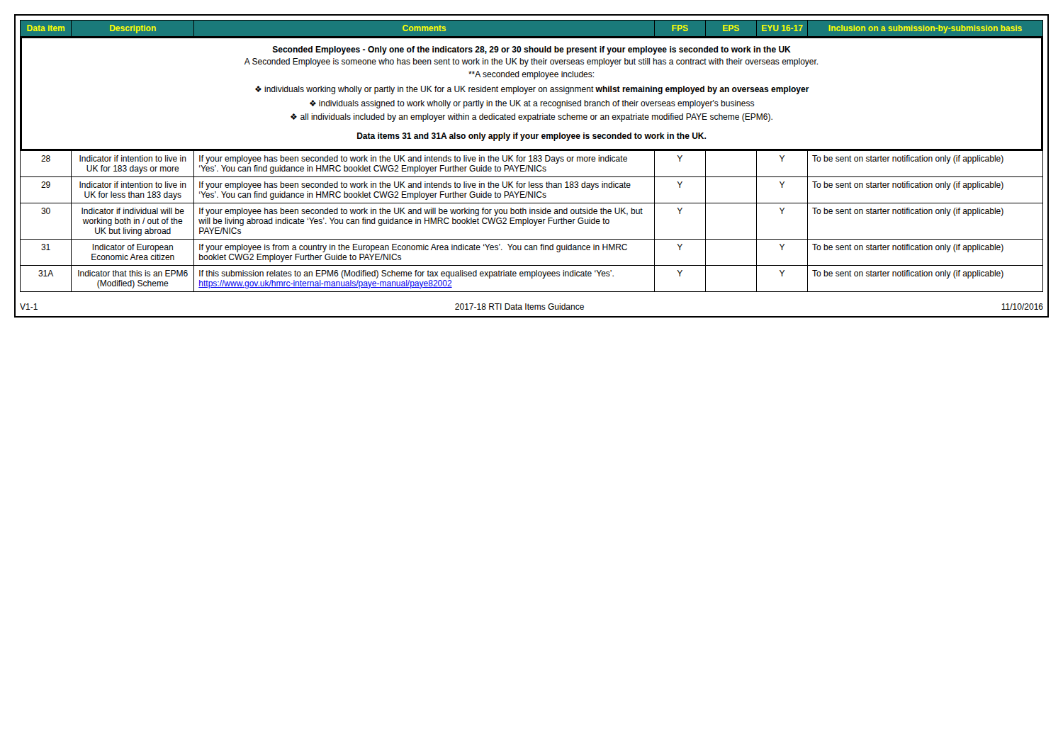| Data item | Description | Comments | FPS | EPS | EYU 16-17 | Inclusion on a submission-by-submission basis |
| --- | --- | --- | --- | --- | --- | --- |
| Seconded Employees - Only one of the indicators 28, 29 or 30 should be present if your employee is seconded to work in the UK A Seconded Employee is someone who has been sent to work in the UK by their overseas employer but still has a contract with their overseas employer. **A seconded employee includes: individuals working wholly or partly in the UK for a UK resident employer on assignment whilst remaining employed by an overseas employer individuals assigned to work wholly or partly in the UK at a recognised branch of their overseas employer's business all individuals included by an employer within a dedicated expatriate scheme or an expatriate modified PAYE scheme (EPM6). Data items 31 and 31A also only apply if your employee is seconded to work in the UK. |
| 28 | Indicator if intention to live in UK for 183 days or more | If your employee has been seconded to work in the UK and intends to live in the UK for 183 Days or more indicate ‘Yes’. You can find guidance in HMRC booklet CWG2 Employer Further Guide to PAYE/NICs | Y | | Y | To be sent on starter notification only (if applicable) |
| 29 | Indicator if intention to live in UK for less than 183 days | If your employee has been seconded to work in the UK and intends to live in the UK for less than 183 days indicate ‘Yes’. You can find guidance in HMRC booklet CWG2 Employer Further Guide to PAYE/NICs | Y | | Y | To be sent on starter notification only (if applicable) |
| 30 | Indicator if individual will be working both in / out of the UK but living abroad | If your employee has been seconded to work in the UK and will be working for you both inside and outside the UK, but will be living abroad indicate ‘Yes’. You can find guidance in HMRC booklet CWG2 Employer Further Guide to PAYE/NICs | Y | | Y | To be sent on starter notification only (if applicable) |
| 31 | Indicator of European Economic Area citizen | If your employee is from a country in the European Economic Area indicate ‘Yes’. You can find guidance in HMRC booklet CWG2 Employer Further Guide to PAYE/NICs | Y | | Y | To be sent on starter notification only (if applicable) |
| 31A | Indicator that this is an EPM6 (Modified) Scheme | If this submission relates to an EPM6 (Modified) Scheme for tax equalised expatriate employees indicate ‘Yes’. https://www.gov.uk/hmrc-internal-manuals/paye-manual/paye82002 | Y | | Y | To be sent on starter notification only (if applicable) |
V1-1
2017-18 RTI Data Items Guidance
11/10/2016